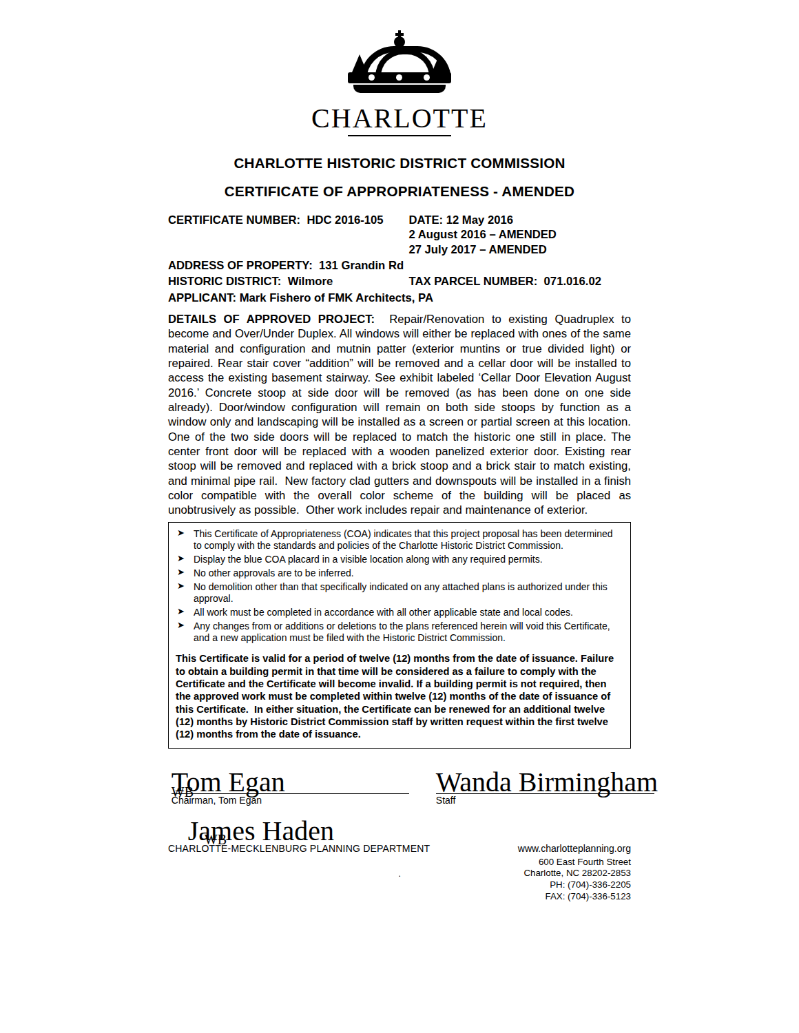CHARLOTTE
CHARLOTTE HISTORIC DISTRICT COMMISSION
CERTIFICATE OF APPROPRIATENESS - AMENDED
CERTIFICATE NUMBER: HDC 2016-105
DATE: 12 May 2016 2 August 2016 – AMENDED 27 July 2017 – AMENDED
ADDRESS OF PROPERTY: 131 Grandin Rd
HISTORIC DISTRICT: Wilmore
TAX PARCEL NUMBER: 071.016.02
APPLICANT: Mark Fishero of FMK Architects, PA
DETAILS OF APPROVED PROJECT: Repair/Renovation to existing Quadruplex to become and Over/Under Duplex. All windows will either be replaced with ones of the same material and configuration and mutnin patter (exterior muntins or true divided light) or repaired. Rear stair cover “addition” will be removed and a cellar door will be installed to access the existing basement stairway. See exhibit labeled ‘Cellar Door Elevation August 2016.’ Concrete stoop at side door will be removed (as has been done on one side already). Door/window configuration will remain on both side stoops by function as a window only and landscaping will be installed as a screen or partial screen at this location. One of the two side doors will be replaced to match the historic one still in place. The center front door will be replaced with a wooden panelized exterior door. Existing rear stoop will be removed and replaced with a brick stoop and a brick stair to match existing, and minimal pipe rail. New factory clad gutters and downspouts will be installed in a finish color compatible with the overall color scheme of the building will be placed as unobtrusively as possible. Other work includes repair and maintenance of exterior.
This Certificate of Appropriateness (COA) indicates that this project proposal has been determined to comply with the standards and policies of the Charlotte Historic District Commission.
Display the blue COA placard in a visible location along with any required permits.
No other approvals are to be inferred.
No demolition other than that specifically indicated on any attached plans is authorized under this approval.
All work must be completed in accordance with all other applicable state and local codes.
Any changes from or additions or deletions to the plans referenced herein will void this Certificate, and a new application must be filed with the Historic District Commission.
This Certificate is valid for a period of twelve (12) months from the date of issuance. Failure to obtain a building permit in that time will be considered as a failure to comply with the Certificate and the Certificate will become invalid. If a building permit is not required, then the approved work must be completed within twelve (12) months of the date of issuance of this Certificate. In either situation, the Certificate can be renewed for an additional twelve (12) months by Historic District Commission staff by written request within the first twelve (12) months from the date of issuance.
Tom Egan WB
Chairman, Tom Egan
James Haden WB
Wanda Birmingham
Staff
CHARLOTTE-MECKLENBURG PLANNING DEPARTMENT
www.charlotteplanning.org
600 East Fourth Street
Charlotte, NC 28202-2853
PH: (704)-336-2205
FAX: (704)-336-5123
.